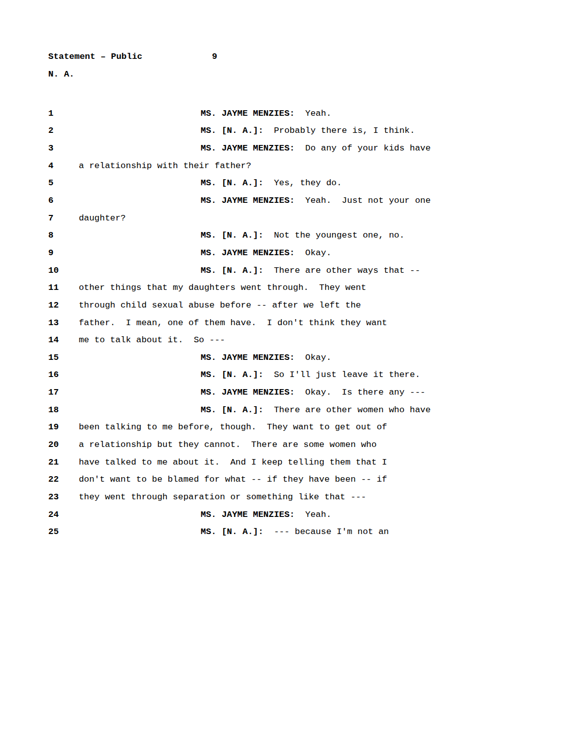Statement – Public 9
N. A.
| 1 | MS. JAYME MENZIES: Yeah. |
| 2 | MS. [N. A.]: Probably there is, I think. |
| 3 | MS. JAYME MENZIES: Do any of your kids have |
| 4 | a relationship with their father? |
| 5 | MS. [N. A.]: Yes, they do. |
| 6 | MS. JAYME MENZIES: Yeah. Just not your one |
| 7 | daughter? |
| 8 | MS. [N. A.]: Not the youngest one, no. |
| 9 | MS. JAYME MENZIES: Okay. |
| 10 | MS. [N. A.]: There are other ways that -- |
| 11 | other things that my daughters went through. They went |
| 12 | through child sexual abuse before -- after we left the |
| 13 | father. I mean, one of them have. I don't think they want |
| 14 | me to talk about it. So --- |
| 15 | MS. JAYME MENZIES: Okay. |
| 16 | MS. [N. A.]: So I'll just leave it there. |
| 17 | MS. JAYME MENZIES: Okay. Is there any --- |
| 18 | MS. [N. A.]: There are other women who have |
| 19 | been talking to me before, though. They want to get out of |
| 20 | a relationship but they cannot. There are some women who |
| 21 | have talked to me about it. And I keep telling them that I |
| 22 | don't want to be blamed for what -- if they have been -- if |
| 23 | they went through separation or something like that --- |
| 24 | MS. JAYME MENZIES: Yeah. |
| 25 | MS. [N. A.]: --- because I'm not an |